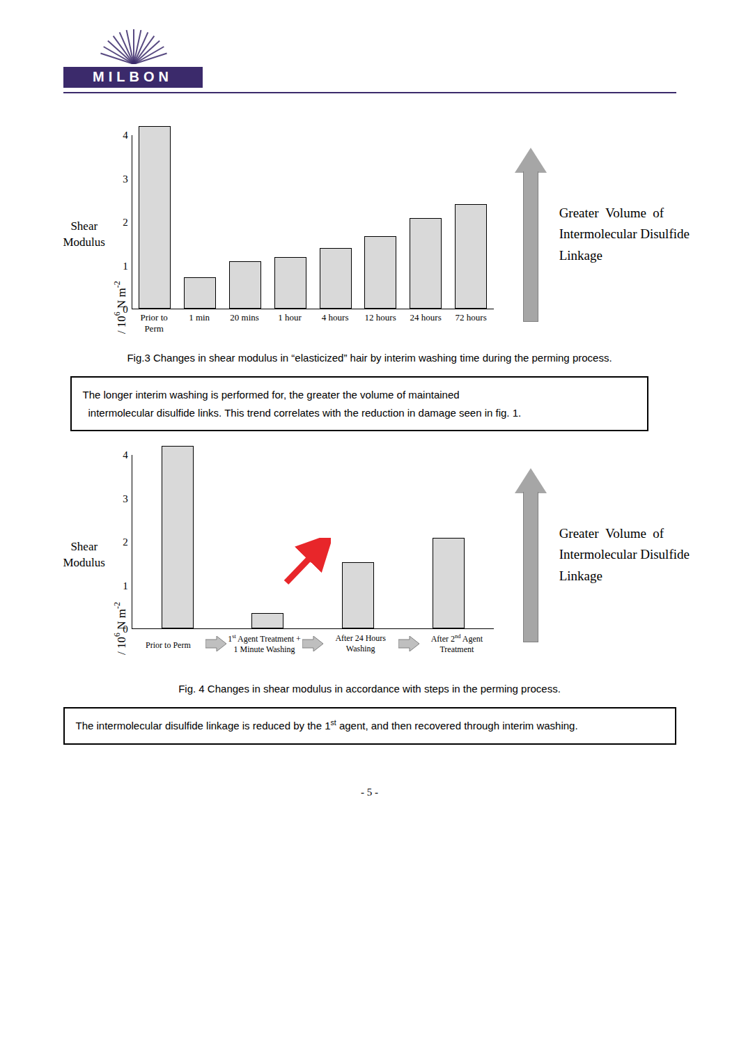MILBON
Shear
Modulus
/ 106 N m-2
4 3 2 1 0
Prior to Perm 1 min 20 mins 1 hour 4 hours 12 hours 24 hours 72 hours
Greater Volume of Intermolecular Disulfide Linkage
Fig.3 Changes in shear modulus in “elasticized” hair by interim washing time during the perming process.
The longer interim washing is performed for, the greater the volume of maintained
intermolecular disulfide links. This trend correlates with the reduction in damage seen in fig. 1.
Shear
Modulus
/ 106 N m-2
4 3 2 1 0
Prior to Perm
1st Agent Treatment + 1 Minute Washing
After 24 Hours Washing
After 2nd Agent Treatment
Greater Volume of Intermolecular Disulfide Linkage
Fig. 4 Changes in shear modulus in accordance with steps in the perming process.
The intermolecular disulfide linkage is reduced by the 1st agent, and then recovered through interim washing.
- 5 -